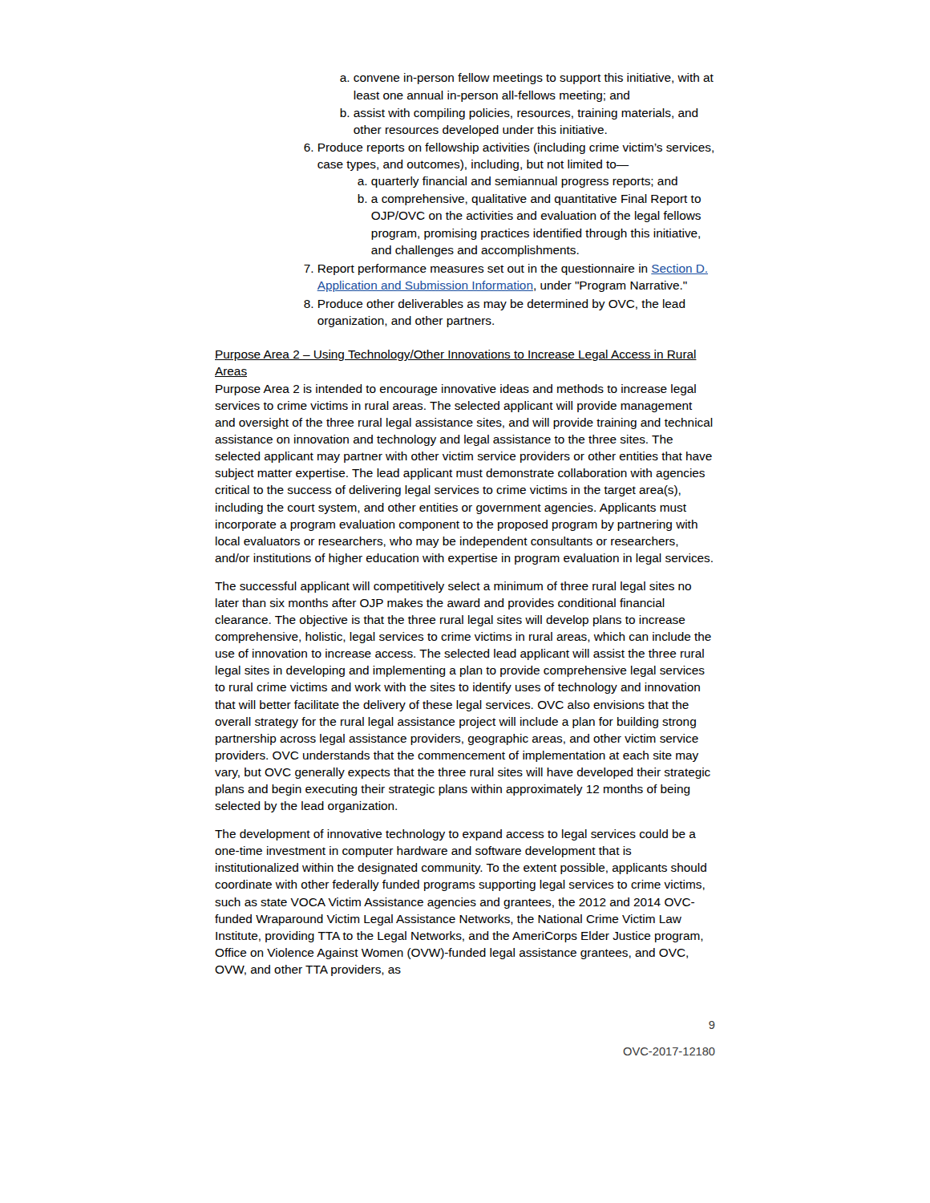convene in-person fellow meetings to support this initiative, with at least one annual in-person all-fellows meeting; and
assist with compiling policies, resources, training materials, and other resources developed under this initiative.
Produce reports on fellowship activities (including crime victim’s services, case types, and outcomes), including, but not limited to—
quarterly financial and semiannual progress reports; and
a comprehensive, qualitative and quantitative Final Report to OJP/OVC on the activities and evaluation of the legal fellows program, promising practices identified through this initiative, and challenges and accomplishments.
Report performance measures set out in the questionnaire in Section D. Application and Submission Information, under "Program Narrative."
Produce other deliverables as may be determined by OVC, the lead organization, and other partners.
Purpose Area 2 – Using Technology/Other Innovations to Increase Legal Access in Rural Areas
Purpose Area 2 is intended to encourage innovative ideas and methods to increase legal services to crime victims in rural areas. The selected applicant will provide management and oversight of the three rural legal assistance sites, and will provide training and technical assistance on innovation and technology and legal assistance to the three sites. The selected applicant may partner with other victim service providers or other entities that have subject matter expertise. The lead applicant must demonstrate collaboration with agencies critical to the success of delivering legal services to crime victims in the target area(s), including the court system, and other entities or government agencies. Applicants must incorporate a program evaluation component to the proposed program by partnering with local evaluators or researchers, who may be independent consultants or researchers, and/or institutions of higher education with expertise in program evaluation in legal services.
The successful applicant will competitively select a minimum of three rural legal sites no later than six months after OJP makes the award and provides conditional financial clearance. The objective is that the three rural legal sites will develop plans to increase comprehensive, holistic, legal services to crime victims in rural areas, which can include the use of innovation to increase access. The selected lead applicant will assist the three rural legal sites in developing and implementing a plan to provide comprehensive legal services to rural crime victims and work with the sites to identify uses of technology and innovation that will better facilitate the delivery of these legal services. OVC also envisions that the overall strategy for the rural legal assistance project will include a plan for building strong partnership across legal assistance providers, geographic areas, and other victim service providers. OVC understands that the commencement of implementation at each site may vary, but OVC generally expects that the three rural sites will have developed their strategic plans and begin executing their strategic plans within approximately 12 months of being selected by the lead organization.
The development of innovative technology to expand access to legal services could be a one-time investment in computer hardware and software development that is institutionalized within the designated community. To the extent possible, applicants should coordinate with other federally funded programs supporting legal services to crime victims, such as state VOCA Victim Assistance agencies and grantees, the 2012 and 2014 OVC-funded Wraparound Victim Legal Assistance Networks, the National Crime Victim Law Institute, providing TTA to the Legal Networks, and the AmeriCorps Elder Justice program, Office on Violence Against Women (OVW)-funded legal assistance grantees, and OVC, OVW, and other TTA providers, as
9
OVC-2017-12180